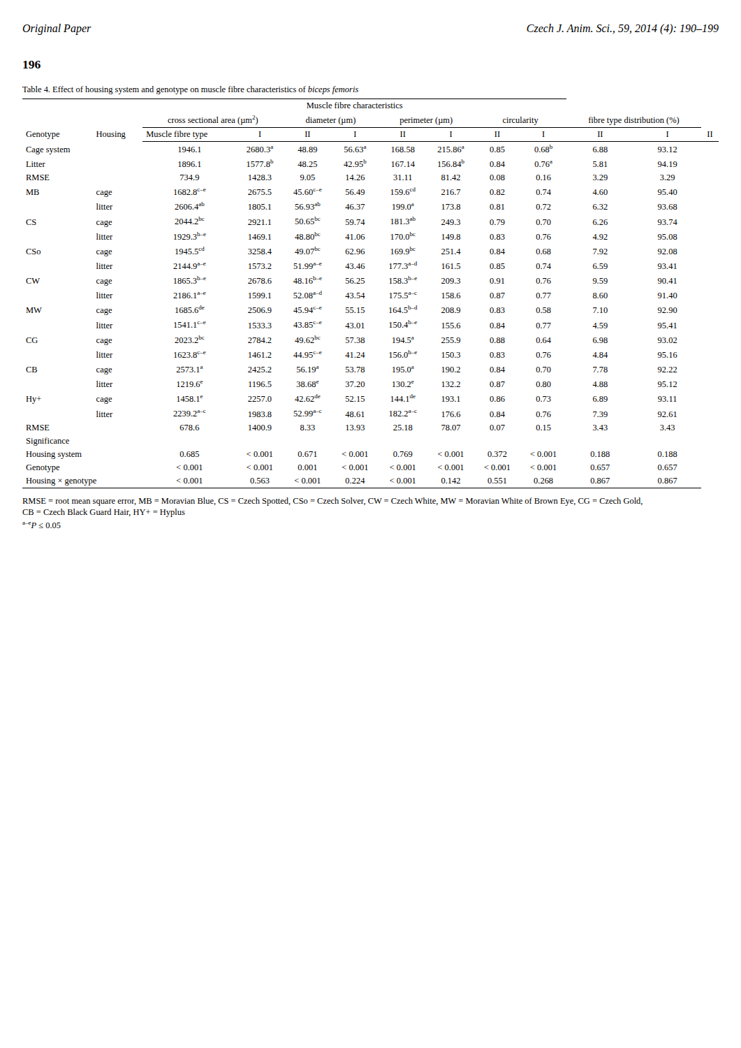Original Paper
Czech J. Anim. Sci., 59, 2014 (4): 190–199
196
Table 4. Effect of housing system and genotype on muscle fibre characteristics of biceps femoris
| Genotype | Housing | Muscle fibre characteristics |
| --- | --- | --- |
| cross sectional area (µm 2 ) | diameter (µm) | perimeter (µm) | circularity | fibre type distribution (%) |
| Muscle fibre type | I | II | I | II | I | II | I | II | I | II |
| Cage system | | 1946.1 | 2680.3 a | 48.89 | 56.63 a | 168.58 | 215.86 a | 0.85 | 0.68 b | 6.88 | 93.12 |
| Litter | | 1896.1 | 1577.8 b | 48.25 | 42.95 b | 167.14 | 156.84 b | 0.84 | 0.76 a | 5.81 | 94.19 |
| RMSE | | 734.9 | 1428.3 | 9.05 | 14.26 | 31.11 | 81.42 | 0.08 | 0.16 | 3.29 | 3.29 |
| MB | cage | 1682.8 c–e | 2675.5 | 45.60 c–e | 56.49 | 159.6 cd | 216.7 | 0.82 | 0.74 | 4.60 | 95.40 |
| | litter | 2606.4 ab | 1805.1 | 56.93 ab | 46.37 | 199.0 a | 173.8 | 0.81 | 0.72 | 6.32 | 93.68 |
| CS | cage | 2044.2 bc | 2921.1 | 50.65 bc | 59.74 | 181.3 ab | 249.3 | 0.79 | 0.70 | 6.26 | 93.74 |
| | litter | 1929.3 b–e | 1469.1 | 48.80 bc | 41.06 | 170.0 bc | 149.8 | 0.83 | 0.76 | 4.92 | 95.08 |
| CSo | cage | 1945.5 cd | 3258.4 | 49.07 bc | 62.96 | 169.9 bc | 251.4 | 0.84 | 0.68 | 7.92 | 92.08 |
| | litter | 2144.9 a–e | 1573.2 | 51.99 a–e | 43.46 | 177.3 a–d | 161.5 | 0.85 | 0.74 | 6.59 | 93.41 |
| CW | cage | 1865.3 b–e | 2678.6 | 48.16 b–e | 56.25 | 158.3 b–e | 209.3 | 0.91 | 0.76 | 9.59 | 90.41 |
| | litter | 2186.1 a–e | 1599.1 | 52.08 a–d | 43.54 | 175.5 a–c | 158.6 | 0.87 | 0.77 | 8.60 | 91.40 |
| MW | cage | 1685.6 de | 2506.9 | 45.94 c–e | 55.15 | 164.5 b–d | 208.9 | 0.83 | 0.58 | 7.10 | 92.90 |
| | litter | 1541.1 c–e | 1533.3 | 43.85 c–e | 43.01 | 150.4 b–e | 155.6 | 0.84 | 0.77 | 4.59 | 95.41 |
| CG | cage | 2023.2 bc | 2784.2 | 49.62 bc | 57.38 | 194.5 a | 255.9 | 0.88 | 0.64 | 6.98 | 93.02 |
| | litter | 1623.8 c–e | 1461.2 | 44.95 c–e | 41.24 | 156.0 b–e | 150.3 | 0.83 | 0.76 | 4.84 | 95.16 |
| CB | cage | 2573.1 a | 2425.2 | 56.19 a | 53.78 | 195.0 a | 190.2 | 0.84 | 0.70 | 7.78 | 92.22 |
| | litter | 1219.6 e | 1196.5 | 38.68 e | 37.20 | 130.2 e | 132.2 | 0.87 | 0.80 | 4.88 | 95.12 |
| Hy+ | cage | 1458.1 e | 2257.0 | 42.62 de | 52.15 | 144.1 de | 193.1 | 0.86 | 0.73 | 6.89 | 93.11 |
| | litter | 2239.2 a–c | 1983.8 | 52.99 a–c | 48.61 | 182.2 a–c | 176.6 | 0.84 | 0.76 | 7.39 | 92.61 |
| RMSE | | 678.6 | 1400.9 | 8.33 | 13.93 | 25.18 | 78.07 | 0.07 | 0.15 | 3.43 | 3.43 |
| Significance | | | | | | | | | | |
| Housing system | 0.685 | < 0.001 | 0.671 | < 0.001 | 0.769 | < 0.001 | 0.372 | < 0.001 | 0.188 | 0.188 |
| Genotype | < 0.001 | < 0.001 | 0.001 | < 0.001 | < 0.001 | < 0.001 | < 0.001 | < 0.001 | 0.657 | 0.657 |
| Housing × genotype | < 0.001 | 0.563 | < 0.001 | 0.224 | < 0.001 | 0.142 | 0.551 | 0.268 | 0.867 | 0.867 |
RMSE = root mean square error, MB = Moravian Blue, CS = Czech Spotted, CSo = Czech Solver, CW = Czech White, MW = Moravian White of Brown Eye, CG = Czech Gold,
CB = Czech Black Guard Hair, HY+ = Hyplus
a–eP ≤ 0.05